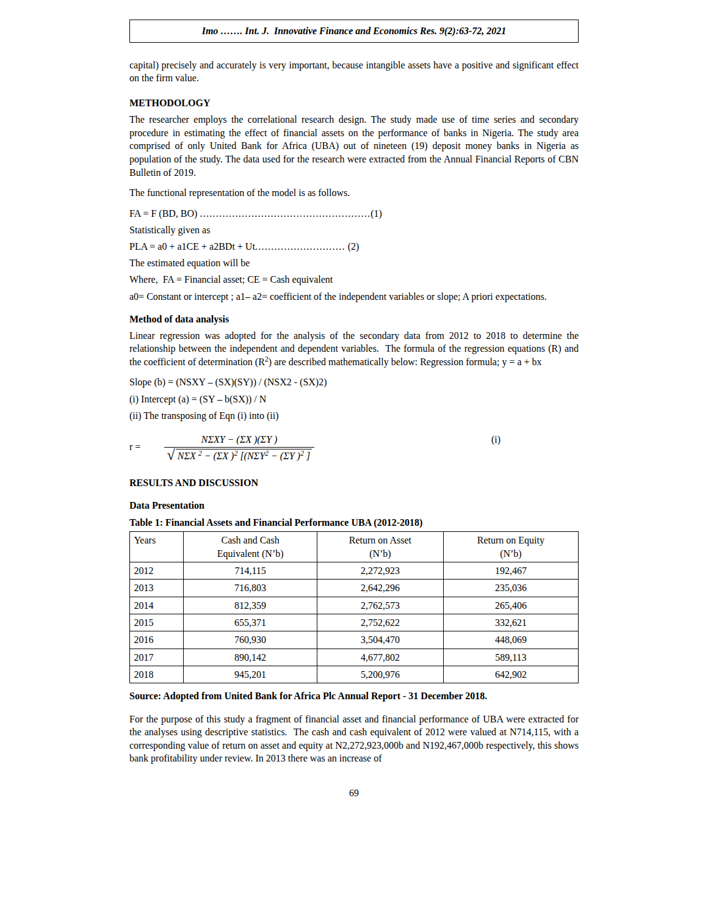Imo ……. Int. J. Innovative Finance and Economics Res. 9(2):63-72, 2021
capital) precisely and accurately is very important, because intangible assets have a positive and significant effect on the firm value.
METHODOLOGY
The researcher employs the correlational research design. The study made use of time series and secondary procedure in estimating the effect of financial assets on the performance of banks in Nigeria. The study area comprised of only United Bank for Africa (UBA) out of nineteen (19) deposit money banks in Nigeria as population of the study. The data used for the research were extracted from the Annual Financial Reports of CBN Bulletin of 2019.
The functional representation of the model is as follows.
FA = F (BD, BO) .....................................................(1)
Statistically given as
PLA = a0 + a1CE + a2BDt + Ut............................ (2)
The estimated equation will be
Where, FA = Financial asset; CE = Cash equivalent
a0= Constant or intercept ; a1– a2= coefficient of the independent variables or slope; A priori expectations.
Method of data analysis
Linear regression was adopted for the analysis of the secondary data from 2012 to 2018 to determine the relationship between the independent and dependent variables. The formula of the regression equations (R) and the coefficient of determination (R2) are described mathematically below: Regression formula; y = a + bx
Slope (b) = (NSXY – (SX)(SY)) / (NSX2 - (SX)2)
(i) Intercept (a) = (SY – b(SX)) / N
(ii) The transposing of Eqn (i) into (ii)
r = NΣXY − (ΣX )(ΣY ) √NΣX 2 − (ΣX )2 [(NΣY2 − (ΣY )2 ] (i)
RESULTS AND DISCUSSION
Data Presentation
Table 1: Financial Assets and Financial Performance UBA (2012-2018)
| Years | Cash and Cash Equivalent (N’b) | Return on Asset (N’b) | Return on Equity (N’b) |
| --- | --- | --- | --- |
| 2012 | 714,115 | 2,272,923 | 192,467 |
| 2013 | 716,803 | 2,642,296 | 235,036 |
| 2014 | 812,359 | 2,762,573 | 265,406 |
| 2015 | 655,371 | 2,752,622 | 332,621 |
| 2016 | 760,930 | 3,504,470 | 448,069 |
| 2017 | 890,142 | 4,677,802 | 589,113 |
| 2018 | 945,201 | 5,200,976 | 642,902 |
Source: Adopted from United Bank for Africa Plc Annual Report - 31 December 2018.
For the purpose of this study a fragment of financial asset and financial performance of UBA were extracted for the analyses using descriptive statistics. The cash and cash equivalent of 2012 were valued at N714,115, with a corresponding value of return on asset and equity at N2,272,923,000b and N192,467,000b respectively, this shows bank profitability under review. In 2013 there was an increase of
69